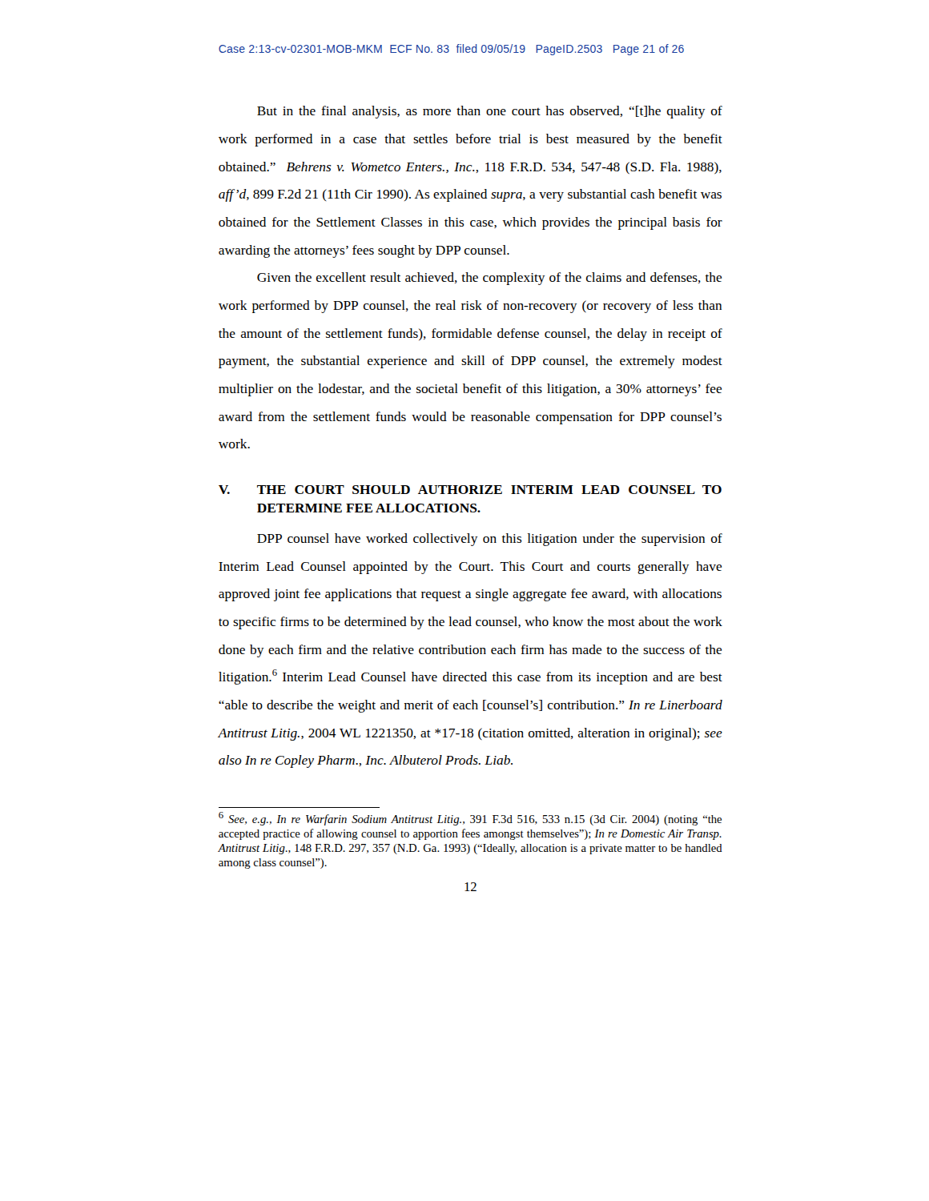Case 2:13-cv-02301-MOB-MKM ECF No. 83 filed 09/05/19 PageID.2503 Page 21 of 26
But in the final analysis, as more than one court has observed, “[t]he quality of work performed in a case that settles before trial is best measured by the benefit obtained.” Behrens v. Wometco Enters., Inc., 118 F.R.D. 534, 547-48 (S.D. Fla. 1988), aff’d, 899 F.2d 21 (11th Cir 1990). As explained supra, a very substantial cash benefit was obtained for the Settlement Classes in this case, which provides the principal basis for awarding the attorneys’ fees sought by DPP counsel.
Given the excellent result achieved, the complexity of the claims and defenses, the work performed by DPP counsel, the real risk of non-recovery (or recovery of less than the amount of the settlement funds), formidable defense counsel, the delay in receipt of payment, the substantial experience and skill of DPP counsel, the extremely modest multiplier on the lodestar, and the societal benefit of this litigation, a 30% attorneys’ fee award from the settlement funds would be reasonable compensation for DPP counsel’s work.
V. THE COURT SHOULD AUTHORIZE INTERIM LEAD COUNSEL TO DETERMINE FEE ALLOCATIONS.
DPP counsel have worked collectively on this litigation under the supervision of Interim Lead Counsel appointed by the Court. This Court and courts generally have approved joint fee applications that request a single aggregate fee award, with allocations to specific firms to be determined by the lead counsel, who know the most about the work done by each firm and the relative contribution each firm has made to the success of the litigation.6 Interim Lead Counsel have directed this case from its inception and are best “able to describe the weight and merit of each [counsel’s] contribution.” In re Linerboard Antitrust Litig., 2004 WL 1221350, at *17-18 (citation omitted, alteration in original); see also In re Copley Pharm., Inc. Albuterol Prods. Liab.
6 See, e.g., In re Warfarin Sodium Antitrust Litig., 391 F.3d 516, 533 n.15 (3d Cir. 2004) (noting “the accepted practice of allowing counsel to apportion fees amongst themselves”); In re Domestic Air Transp. Antitrust Litig., 148 F.R.D. 297, 357 (N.D. Ga. 1993) (“Ideally, allocation is a private matter to be handled among class counsel”).
12